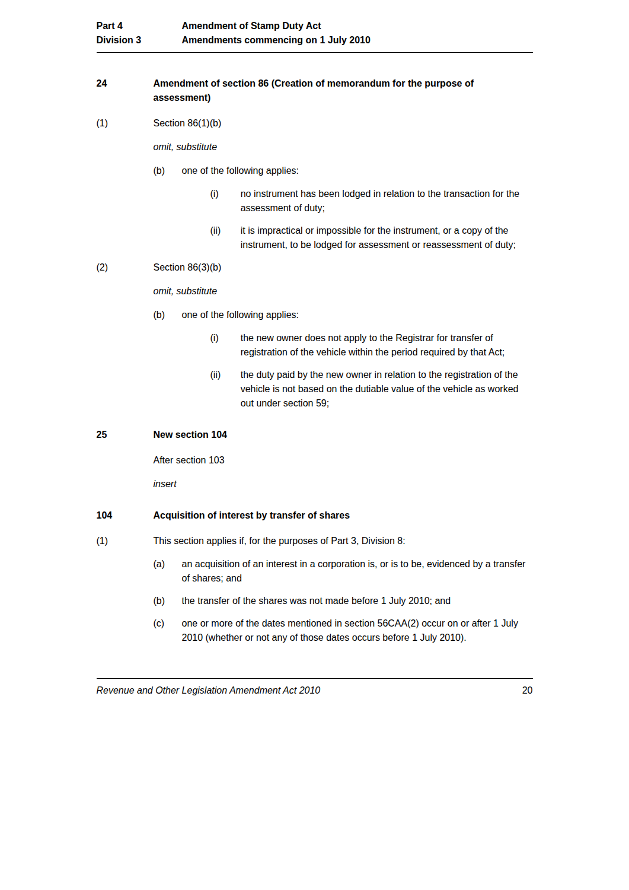Part 4
Division 3
Amendment of Stamp Duty Act
Amendments commencing on 1 July 2010
24 Amendment of section 86 (Creation of memorandum for the purpose of assessment)
(1)
Section 86(1)(b)
omit, substitute
(b)
one of the following applies:
(i)
no instrument has been lodged in relation to the transaction for the assessment of duty;
(ii)
it is impractical or impossible for the instrument, or a copy of the instrument, to be lodged for assessment or reassessment of duty;
(2)
Section 86(3)(b)
omit, substitute
(b)
one of the following applies:
(i)
the new owner does not apply to the Registrar for transfer of registration of the vehicle within the period required by that Act;
(ii)
the duty paid by the new owner in relation to the registration of the vehicle is not based on the dutiable value of the vehicle as worked out under section 59;
25 New section 104
After section 103
insert
104 Acquisition of interest by transfer of shares
(1)
This section applies if, for the purposes of Part 3, Division 8:
(a)
an acquisition of an interest in a corporation is, or is to be, evidenced by a transfer of shares; and
(b)
the transfer of the shares was not made before 1 July 2010; and
(c)
one or more of the dates mentioned in section 56CAA(2) occur on or after 1 July 2010 (whether or not any of those dates occurs before 1 July 2010).
Revenue and Other Legislation Amendment Act 2010
20